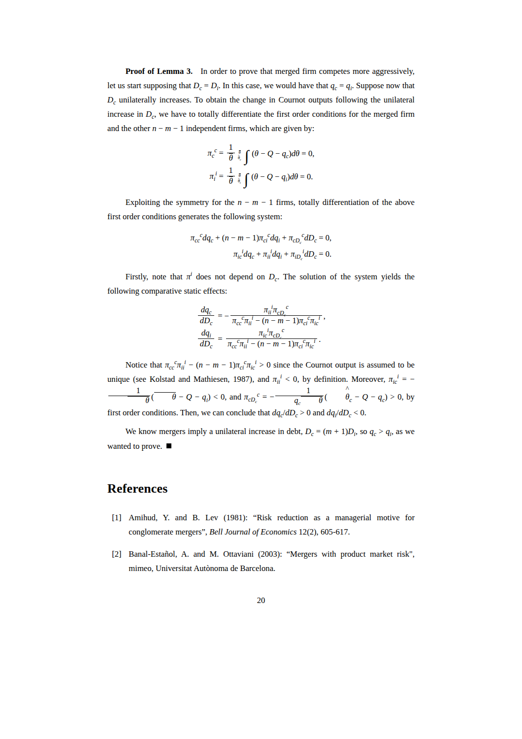Proof of Lemma 3. In order to prove that merged firm competes more aggressively, let us start supposing that Dc = Di. In this case, we would have that qc = qi. Suppose now that Dc unilaterally increases. To obtain the change in Cournot outputs following the unilateral increase in Dc, we have to totally differentiate the first order conditions for the merged firm and the other n − m − 1 independent firms, which are given by:
| π c c | = | 1 θ θ ^ θ c ∫ ( θ − Q − q c ) dθ = 0, |
| π i i | = | 1 θ θ ^ θ i ∫ ( θ − Q − q i ) dθ = 0. |
Exploiting the symmetry for the n − m − 1 firms, totally differentiation of the above first order conditions generates the following system:
| π cc c dq c + ( n − m − 1) π ci c dq i + π cD c c dD c | = | 0, |
| π ic i dq c + π ii i dq i + π iD c i dD c | = | 0. |
Firstly, note that πi does not depend on Dc. The solution of the system yields the following comparative static effects:
| dq c dD c | = | − π ii i π cD c c π cc c π ii i − ( n − m − 1) π ci c π ic i , |
| dq i dD c | = | π ic i π cD c c π cc c π ii i − ( n − m − 1) π ci c π ic i . |
Notice that πcccπiii − (n − m − 1)πcicπici > 0 since the Cournot output is assumed to be unique (see Kolstad and Mathiesen, 1987), and πiii < 0, by definition. Moreover, πici = −1 θ(θ − Q − qi) < 0, and πcDcc = −1 qcθ(^θc − Q − qc) > 0, by first order conditions. Then, we can conclude that dqc/dDc > 0 and dqi/dDc < 0.
We know mergers imply a unilateral increase in debt, Dc = (m + 1)Di, so qc > qi, as we wanted to prove.
References
[1] Amihud, Y. and B. Lev (1981): “Risk reduction as a managerial motive for conglomerate mergers”, Bell Journal of Economics 12(2), 605-617.
[2] Banal-Estañol, A. and M. Ottaviani (2003): “Mergers with product market risk", mimeo, Universitat Autònoma de Barcelona.
20